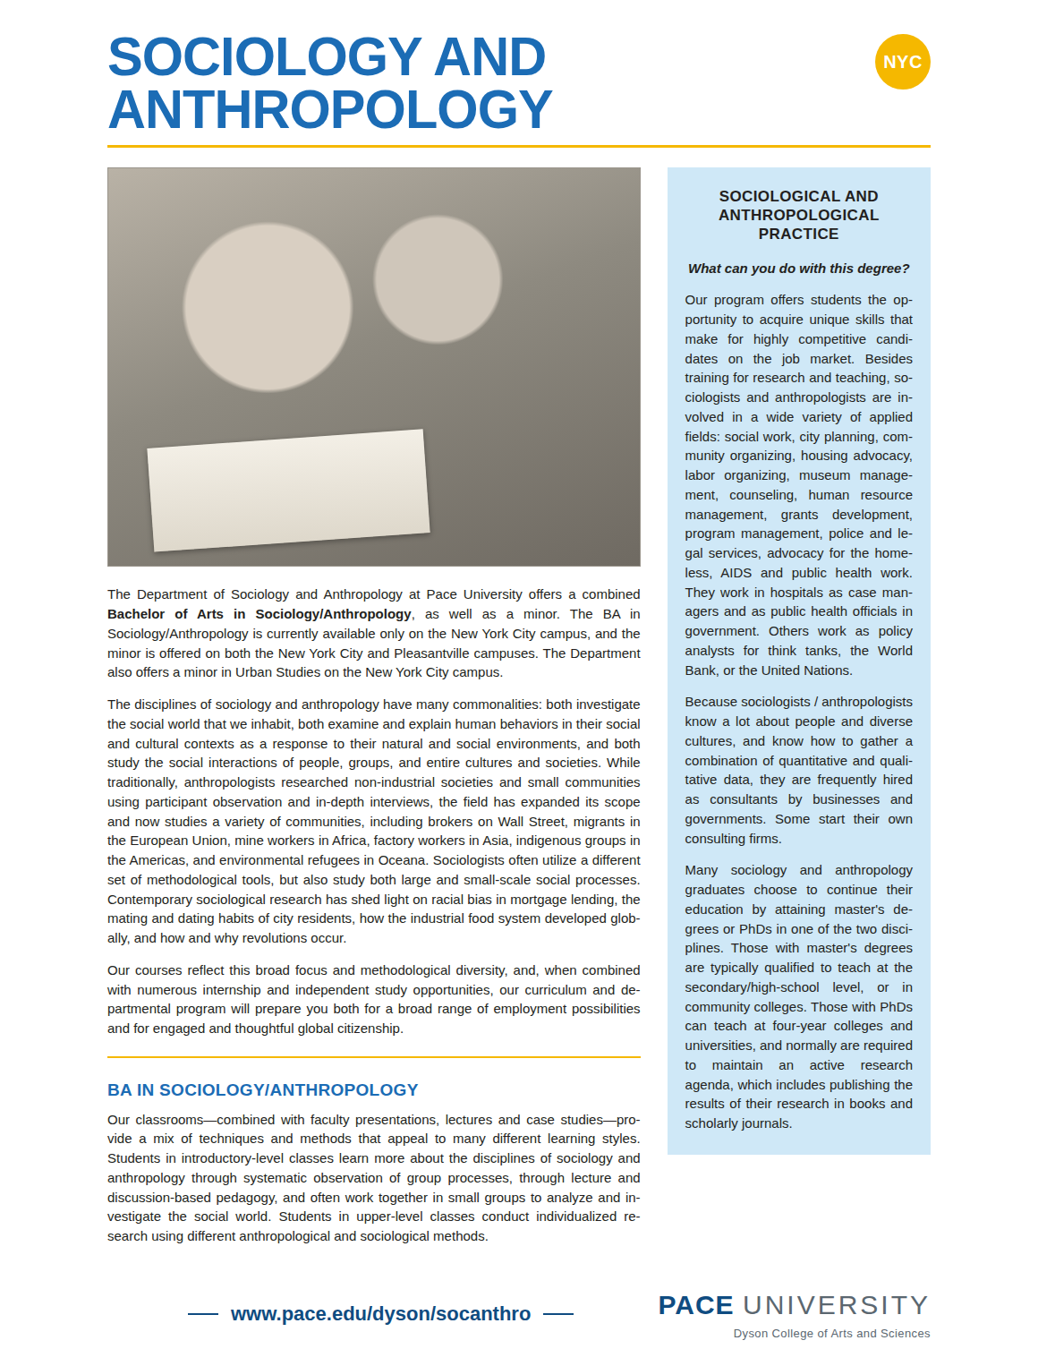Sociology and Anthropology
NYC
Students reading together
The Department of Sociology and Anthropology at Pace University offers a combined Bachelor of Arts in Sociology/Anthropology, as well as a minor. The BA in Sociology/Anthropology is currently available only on the New York City campus, and the minor is offered on both the New York City and Pleasantville campuses. The Department also offers a minor in Urban Studies on the New York City campus.
The disciplines of sociology and anthropology have many commonalities: both investigate the social world that we inhabit, both examine and explain human behaviors in their social and cultural contexts as a response to their natural and social environments, and both study the social interactions of people, groups, and entire cultures and societies. While traditionally, anthropologists researched non-industrial societies and small communities using participant observation and in-depth interviews, the field has expanded its scope and now studies a variety of communities, including brokers on Wall Street, migrants in the European Union, mine workers in Africa, factory workers in Asia, indigenous groups in the Americas, and environmental refugees in Oceana. Sociologists often utilize a different set of methodological tools, but also study both large and small-scale social processes. Contemporary sociological research has shed light on racial bias in mortgage lending, the mating and dating habits of city residents, how the industrial food system developed globally, and how and why revolutions occur.
Our courses reflect this broad focus and methodological diversity, and, when combined with numerous internship and independent study opportunities, our curriculum and departmental program will prepare you both for a broad range of employment possibilities and for engaged and thoughtful global citizenship.
BA in Sociology/Anthropology
Our classrooms—combined with faculty presentations, lectures and case studies—provide a mix of techniques and methods that appeal to many different learning styles. Students in introductory-level classes learn more about the disciplines of sociology and anthropology through systematic observation of group processes, through lecture and discussion-based pedagogy, and often work together in small groups to analyze and investigate the social world. Students in upper-level classes conduct individualized research using different anthropological and sociological methods.
Sociological and Anthropological Practice
What can you do with this degree?
Our program offers students the opportunity to acquire unique skills that make for highly competitive candidates on the job market. Besides training for research and teaching, sociologists and anthropologists are involved in a wide variety of applied fields: social work, city planning, community organizing, housing advocacy, labor organizing, museum management, counseling, human resource management, grants development, program management, police and legal services, advocacy for the homeless, AIDS and public health work. They work in hospitals as case managers and as public health officials in government. Others work as policy analysts for think tanks, the World Bank, or the United Nations.
Because sociologists / anthropologists know a lot about people and diverse cultures, and know how to gather a combination of quantitative and qualitative data, they are frequently hired as consultants by businesses and governments. Some start their own consulting firms.
Many sociology and anthropology graduates choose to continue their education by attaining master's degrees or PhDs in one of the two disciplines. Those with master's degrees are typically qualified to teach at the secondary/high-school level, or in community colleges. Those with PhDs can teach at four-year colleges and universities, and normally are required to maintain an active research agenda, which includes publishing the results of their research in books and scholarly journals.
www.pace.edu/dyson/socanthro
PACE UNIVERSITY
Dyson College of Arts and Sciences